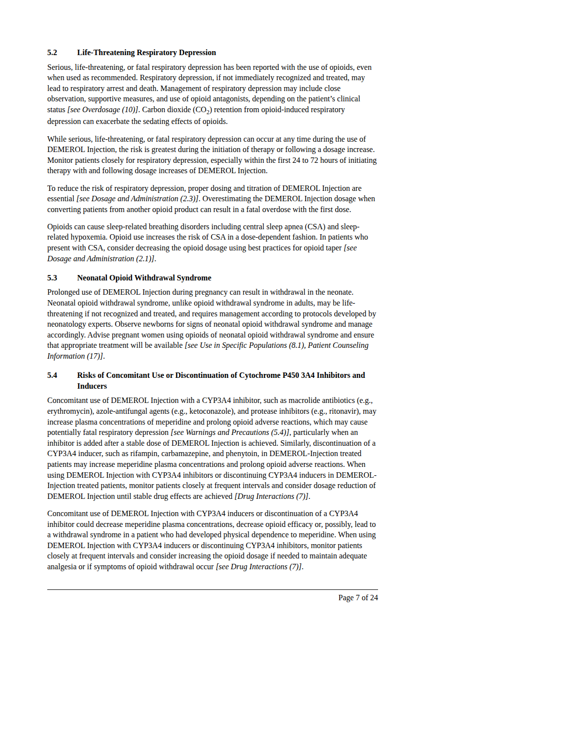5.2 Life-Threatening Respiratory Depression
Serious, life-threatening, or fatal respiratory depression has been reported with the use of opioids, even when used as recommended. Respiratory depression, if not immediately recognized and treated, may lead to respiratory arrest and death. Management of respiratory depression may include close observation, supportive measures, and use of opioid antagonists, depending on the patient’s clinical status [see Overdosage (10)]. Carbon dioxide (CO2) retention from opioid-induced respiratory depression can exacerbate the sedating effects of opioids.
While serious, life-threatening, or fatal respiratory depression can occur at any time during the use of DEMEROL Injection, the risk is greatest during the initiation of therapy or following a dosage increase. Monitor patients closely for respiratory depression, especially within the first 24 to 72 hours of initiating therapy with and following dosage increases of DEMEROL Injection.
To reduce the risk of respiratory depression, proper dosing and titration of DEMEROL Injection are essential [see Dosage and Administration (2.3)]. Overestimating the DEMEROL Injection dosage when converting patients from another opioid product can result in a fatal overdose with the first dose.
Opioids can cause sleep-related breathing disorders including central sleep apnea (CSA) and sleep-related hypoxemia. Opioid use increases the risk of CSA in a dose-dependent fashion. In patients who present with CSA, consider decreasing the opioid dosage using best practices for opioid taper [see Dosage and Administration (2.1)].
5.3 Neonatal Opioid Withdrawal Syndrome
Prolonged use of DEMEROL Injection during pregnancy can result in withdrawal in the neonate. Neonatal opioid withdrawal syndrome, unlike opioid withdrawal syndrome in adults, may be life-threatening if not recognized and treated, and requires management according to protocols developed by neonatology experts. Observe newborns for signs of neonatal opioid withdrawal syndrome and manage accordingly. Advise pregnant women using opioids of neonatal opioid withdrawal syndrome and ensure that appropriate treatment will be available [see Use in Specific Populations (8.1), Patient Counseling Information (17)].
5.4 Risks of Concomitant Use or Discontinuation of Cytochrome P450 3A4 Inhibitors and Inducers
Concomitant use of DEMEROL Injection with a CYP3A4 inhibitor, such as macrolide antibiotics (e.g., erythromycin), azole-antifungal agents (e.g., ketoconazole), and protease inhibitors (e.g., ritonavir), may increase plasma concentrations of meperidine and prolong opioid adverse reactions, which may cause potentially fatal respiratory depression [see Warnings and Precautions (5.4)], particularly when an inhibitor is added after a stable dose of DEMEROL Injection is achieved. Similarly, discontinuation of a CYP3A4 inducer, such as rifampin, carbamazepine, and phenytoin, in DEMEROL-Injection treated patients may increase meperidine plasma concentrations and prolong opioid adverse reactions. When using DEMEROL Injection with CYP3A4 inhibitors or discontinuing CYP3A4 inducers in DEMEROL-Injection treated patients, monitor patients closely at frequent intervals and consider dosage reduction of DEMEROL Injection until stable drug effects are achieved [Drug Interactions (7)].
Concomitant use of DEMEROL Injection with CYP3A4 inducers or discontinuation of a CYP3A4 inhibitor could decrease meperidine plasma concentrations, decrease opioid efficacy or, possibly, lead to a withdrawal syndrome in a patient who had developed physical dependence to meperidine. When using DEMEROL Injection with CYP3A4 inducers or discontinuing CYP3A4 inhibitors, monitor patients closely at frequent intervals and consider increasing the opioid dosage if needed to maintain adequate analgesia or if symptoms of opioid withdrawal occur [see Drug Interactions (7)].
Page 7 of 24